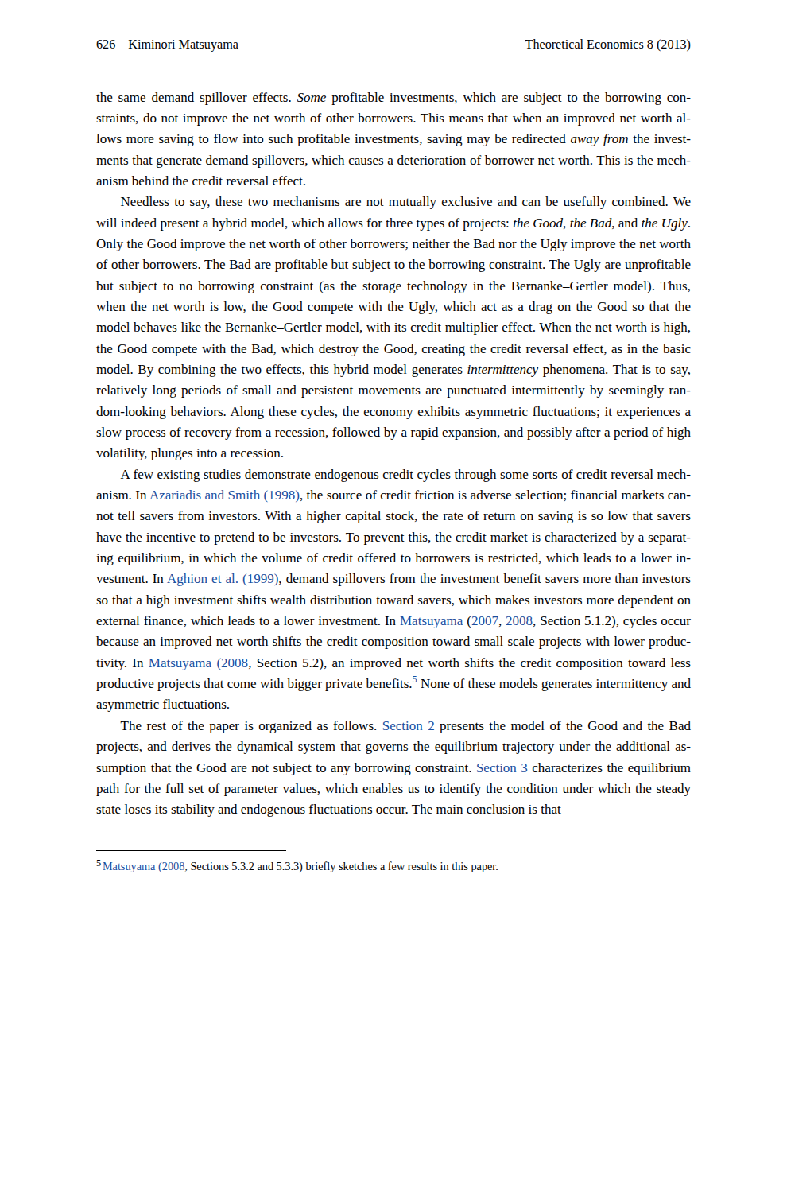626 Kiminori Matsuyama Theoretical Economics 8 (2013)
the same demand spillover effects. Some profitable investments, which are subject to the borrowing constraints, do not improve the net worth of other borrowers. This means that when an improved net worth allows more saving to flow into such profitable investments, saving may be redirected away from the investments that generate demand spillovers, which causes a deterioration of borrower net worth. This is the mechanism behind the credit reversal effect.
Needless to say, these two mechanisms are not mutually exclusive and can be usefully combined. We will indeed present a hybrid model, which allows for three types of projects: the Good, the Bad, and the Ugly. Only the Good improve the net worth of other borrowers; neither the Bad nor the Ugly improve the net worth of other borrowers. The Bad are profitable but subject to the borrowing constraint. The Ugly are unprofitable but subject to no borrowing constraint (as the storage technology in the Bernanke–Gertler model). Thus, when the net worth is low, the Good compete with the Ugly, which act as a drag on the Good so that the model behaves like the Bernanke–Gertler model, with its credit multiplier effect. When the net worth is high, the Good compete with the Bad, which destroy the Good, creating the credit reversal effect, as in the basic model. By combining the two effects, this hybrid model generates intermittency phenomena. That is to say, relatively long periods of small and persistent movements are punctuated intermittently by seemingly random-looking behaviors. Along these cycles, the economy exhibits asymmetric fluctuations; it experiences a slow process of recovery from a recession, followed by a rapid expansion, and possibly after a period of high volatility, plunges into a recession.
A few existing studies demonstrate endogenous credit cycles through some sorts of credit reversal mechanism. In Azariadis and Smith (1998), the source of credit friction is adverse selection; financial markets cannot tell savers from investors. With a higher capital stock, the rate of return on saving is so low that savers have the incentive to pretend to be investors. To prevent this, the credit market is characterized by a separating equilibrium, in which the volume of credit offered to borrowers is restricted, which leads to a lower investment. In Aghion et al. (1999), demand spillovers from the investment benefit savers more than investors so that a high investment shifts wealth distribution toward savers, which makes investors more dependent on external finance, which leads to a lower investment. In Matsuyama (2007, 2008, Section 5.1.2), cycles occur because an improved net worth shifts the credit composition toward small scale projects with lower productivity. In Matsuyama (2008, Section 5.2), an improved net worth shifts the credit composition toward less productive projects that come with bigger private benefits.5 None of these models generates intermittency and asymmetric fluctuations.
The rest of the paper is organized as follows. Section 2 presents the model of the Good and the Bad projects, and derives the dynamical system that governs the equilibrium trajectory under the additional assumption that the Good are not subject to any borrowing constraint. Section 3 characterizes the equilibrium path for the full set of parameter values, which enables us to identify the condition under which the steady state loses its stability and endogenous fluctuations occur. The main conclusion is that
5 Matsuyama (2008, Sections 5.3.2 and 5.3.3) briefly sketches a few results in this paper.